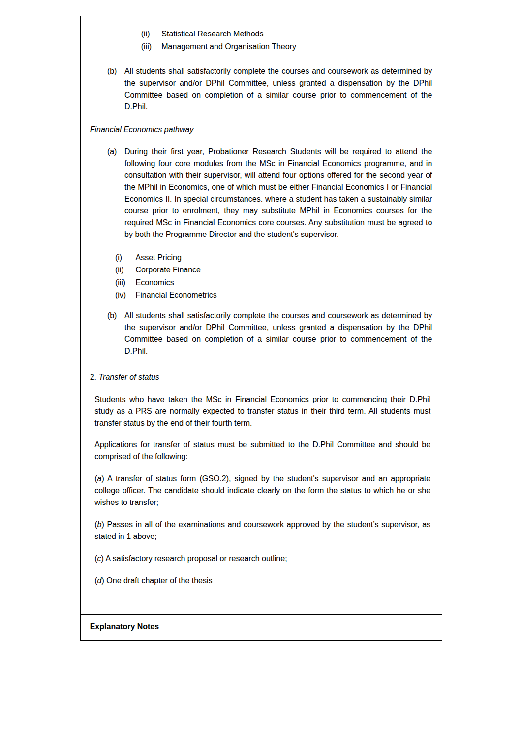(ii) Statistical Research Methods
(iii) Management and Organisation Theory
(b)
All students shall satisfactorily complete the courses and coursework as determined by the supervisor and/or DPhil Committee, unless granted a dispensation by the DPhil Committee based on completion of a similar course prior to commencement of the D.Phil.
Financial Economics pathway
(a)
During their first year, Probationer Research Students will be required to attend the following four core modules from the MSc in Financial Economics programme, and in consultation with their supervisor, will attend four options offered for the second year of the MPhil in Economics, one of which must be either Financial Economics I or Financial Economics II. In special circumstances, where a student has taken a sustainably similar course prior to enrolment, they may substitute MPhil in Economics courses for the required MSc in Financial Economics core courses. Any substitution must be agreed to by both the Programme Director and the student's supervisor.
(i) Asset Pricing
(ii) Corporate Finance
(iii) Economics
(iv) Financial Econometrics
(b)
All students shall satisfactorily complete the courses and coursework as determined by the supervisor and/or DPhil Committee, unless granted a dispensation by the DPhil Committee based on completion of a similar course prior to commencement of the D.Phil.
2. Transfer of status
Students who have taken the MSc in Financial Economics prior to commencing their D.Phil study as a PRS are normally expected to transfer status in their third term. All students must transfer status by the end of their fourth term.
Applications for transfer of status must be submitted to the D.Phil Committee and should be comprised of the following:
(a) A transfer of status form (GSO.2), signed by the student's supervisor and an appropriate college officer. The candidate should indicate clearly on the form the status to which he or she wishes to transfer;
(b) Passes in all of the examinations and coursework approved by the student’s supervisor, as stated in 1 above;
(c) A satisfactory research proposal or research outline;
(d) One draft chapter of the thesis
Explanatory Notes